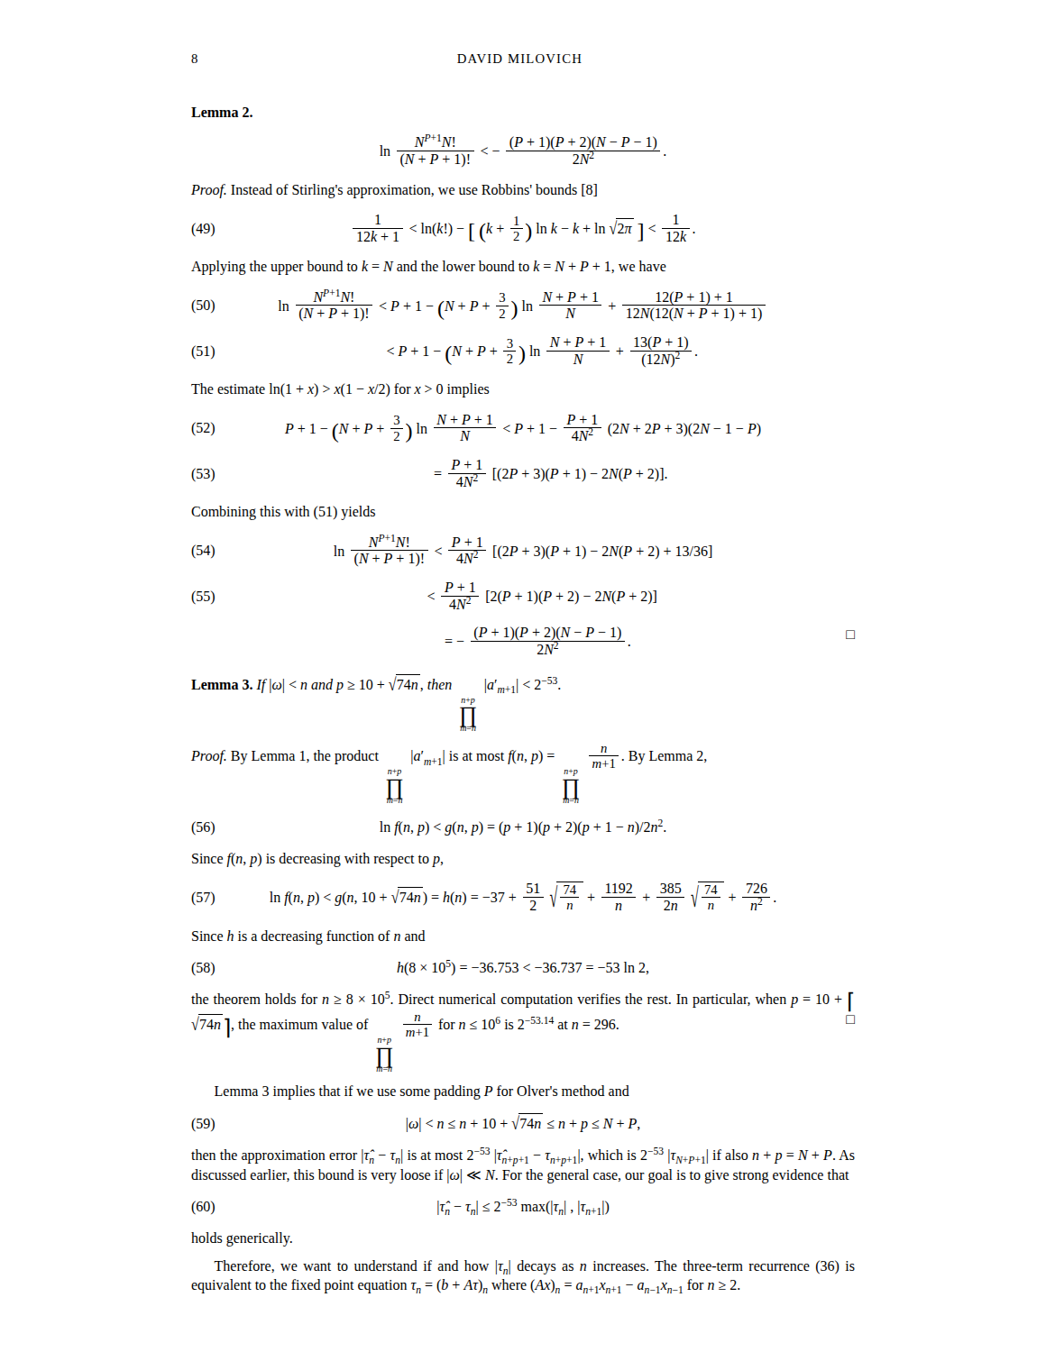8 David Milovich
Lemma 2.
ln NP+1N! (N + P + 1)! < − (P + 1)(P + 2)(N − P − 1) 2N2 .
Proof. Instead of Stirling's approximation, we use Robbins' bounds [8]
(49)
112k + 1 < ln(k!) − [ (k + 12) ln k − k + ln √2π ] < 112k.
Applying the upper bound to k = N and the lower bound to k = N + P + 1, we have
(50)
ln NP+1N! (N + P + 1)! < P + 1 − (N + P + 32) ln N + P + 1 N + 12(P + 1) + 112N(12(N + P + 1) + 1)
(51)
< P + 1 − (N + P + 32) ln N + P + 1 N + 13(P + 1)(12N)2.
The estimate ln(1 + x) > x(1 − x/2) for x > 0 implies
(52)
P + 1 − (N + P + 32) ln N + P + 1 N < P + 1 − P + 14N2 (2N + 2P + 3)(2N − 1 − P)
(53)
= P + 14N2 [(2P + 3)(P + 1) − 2N(P + 2)].
Combining this with (51) yields
(54)
ln NP+1N! (N + P + 1)! < P + 14N2 [(2P + 3)(P + 1) − 2N(P + 2) + 13/36]
(55)
< P + 14N2 [2(P + 1)(P + 2) − 2N(P + 2)]
= − (P + 1)(P + 2)(N − P − 1) 2N2 . □
Lemma 3. If |ω| < n and p ≥ 10 + √74n, then n+p∏m=n |a′m+1| < 2−53.
Proof. By Lemma 1, the product n+p∏m=n |a′m+1| is at most f(n, p) = n+p∏m=n nm+1. By Lemma 2,
(56)
ln f(n, p) < g(n, p) = (p + 1)(p + 2)(p + 1 − n)/2n2.
Since f(n, p) is decreasing with respect to p,
(57)
ln f(n, p) < g(n, 10 + √74n) = h(n) = −37 + 512 √74 n + 1192 n + 3852n √74 n + 726 n2.
Since h is a decreasing function of n and
(58)
h(8 × 105) = −36.753 < −36.737 = −53 ln 2,
the theorem holds for n ≥ 8 × 105. Direct numerical computation verifies the rest. In particular, when p = 10 + ⌈√74n⌉, the maximum value of n+p∏m=n nm+1 for n ≤ 106 is 2−53.14 at n = 296. □
Lemma 3 implies that if we use some padding P for Olver's method and
(59)
|ω| < n ≤ n + 10 + √74n ≤ n + p ≤ N + P,
then the approximation error |τ̂n − τn| is at most 2−53 |τ̂n+p+1 − τn+p+1|, which is 2−53 |τN+P+1| if also n + p = N + P. As discussed earlier, this bound is very loose if |ω| ≪ N. For the general case, our goal is to give strong evidence that
(60)
|τ̂n − τn| ≤ 2−53 max(|τn| , |τn+1|)
holds generically.
Therefore, we want to understand if and how |τn| decays as n increases. The three-term recurrence (36) is equivalent to the fixed point equation τn = (b + Aτ)n where (Ax)n = an+1xn+1 − an−1xn−1 for n ≥ 2.